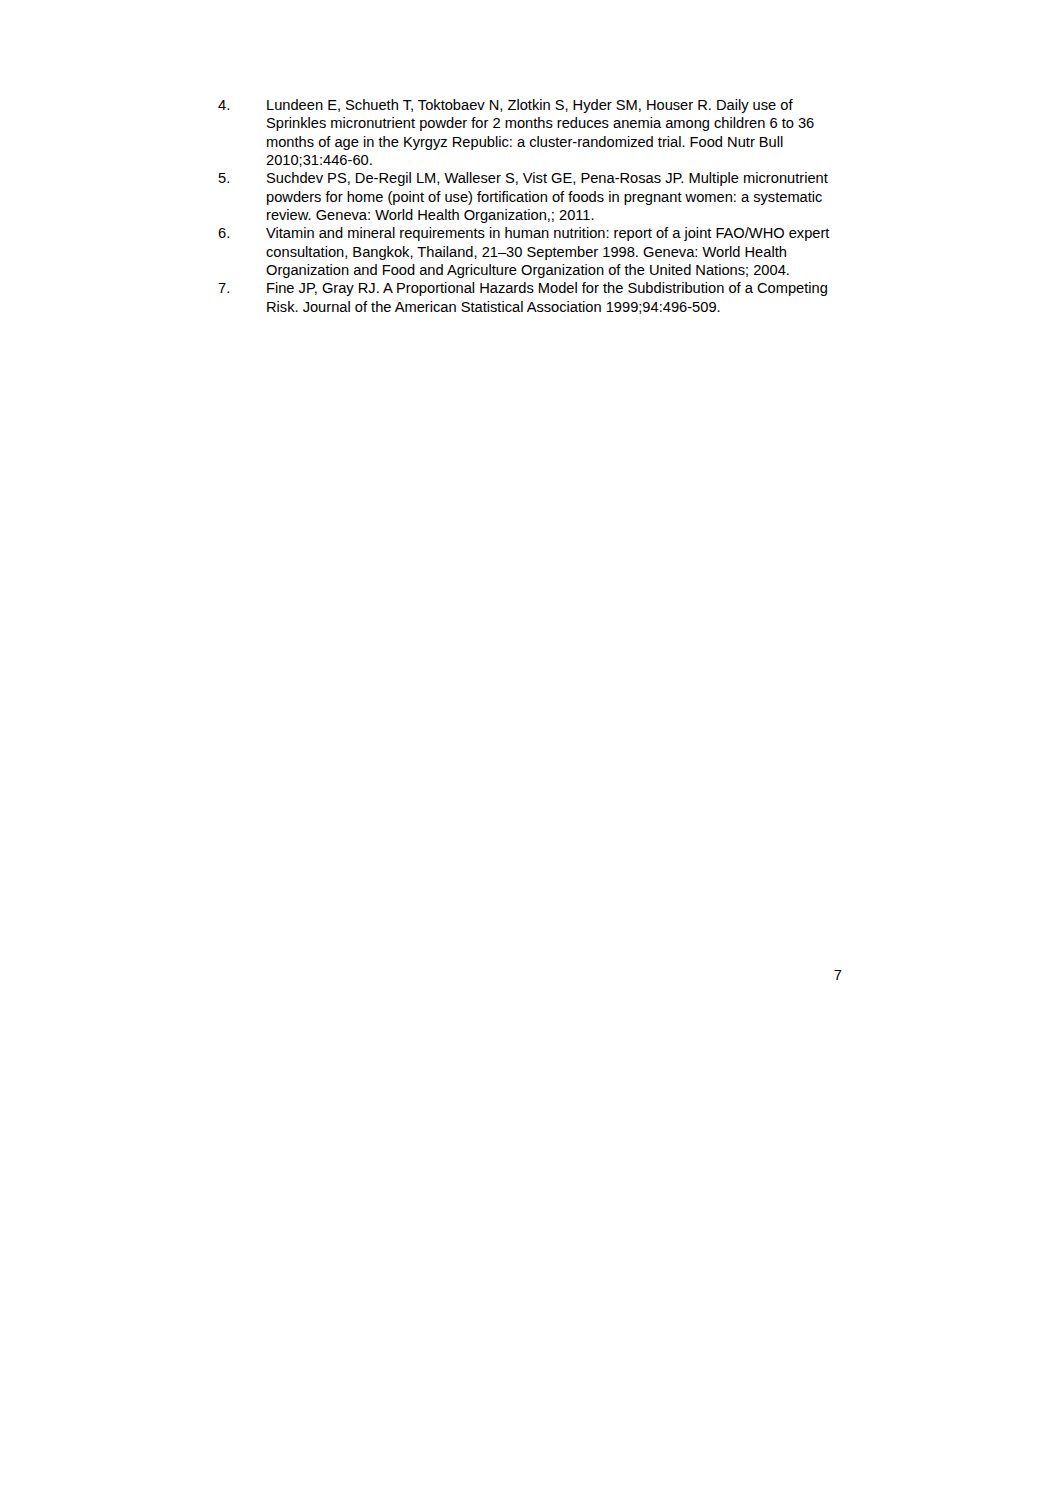4. Lundeen E, Schueth T, Toktobaev N, Zlotkin S, Hyder SM, Houser R. Daily use of Sprinkles micronutrient powder for 2 months reduces anemia among children 6 to 36 months of age in the Kyrgyz Republic: a cluster-randomized trial. Food Nutr Bull 2010;31:446-60.
5. Suchdev PS, De-Regil LM, Walleser S, Vist GE, Pena-Rosas JP. Multiple micronutrient powders for home (point of use) fortification of foods in pregnant women: a systematic review. Geneva: World Health Organization,; 2011.
6. Vitamin and mineral requirements in human nutrition: report of a joint FAO/WHO expert consultation, Bangkok, Thailand, 21–30 September 1998. Geneva: World Health Organization and Food and Agriculture Organization of the United Nations; 2004.
7. Fine JP, Gray RJ. A Proportional Hazards Model for the Subdistribution of a Competing Risk. Journal of the American Statistical Association 1999;94:496-509.
7